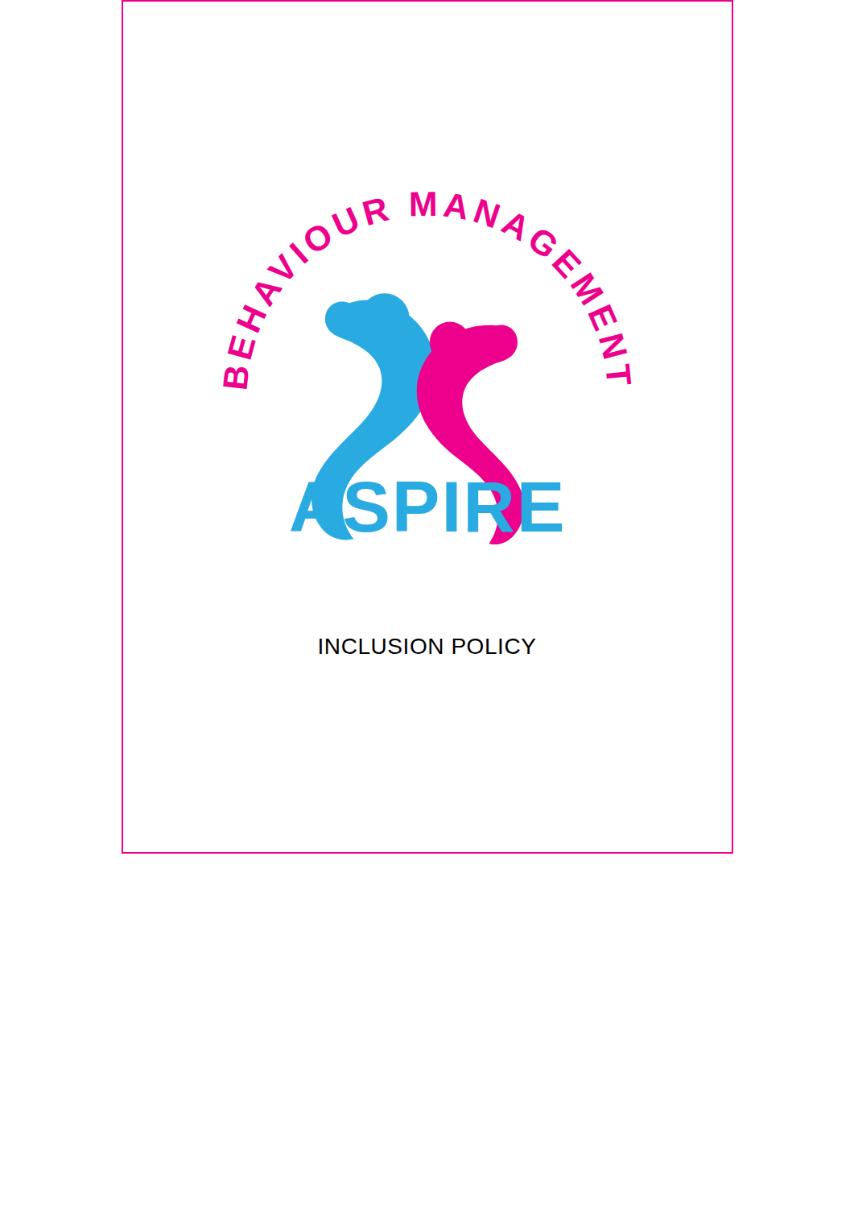BEHAVIOUR MANAGEMENT ASPIRE
Inclusion Policy